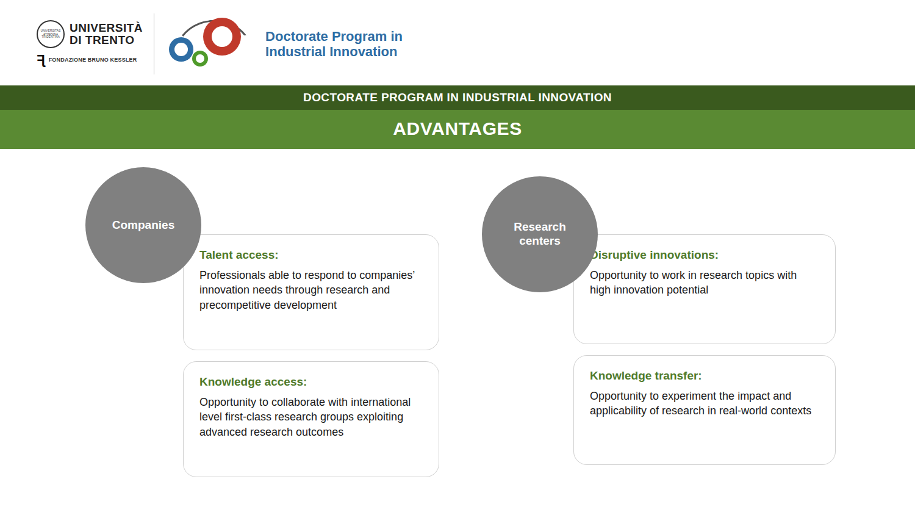UNIVERSITAS
ATHESINA
TRIDENTINA
UNIVERSITÀ
DI TRENTO
ƑFONDAZIONE BRUNO KESSLER
Doctorate Program in
Industrial Innovation
DOCTORATE PROGRAM IN INDUSTRIAL INNOVATION
ADVANTAGES
Companies
Talent access:
Professionals able to respond to companies’ innovation needs through research and precompetitive development
Knowledge access:
Opportunity to collaborate with international level first-class research groups exploiting advanced research outcomes
Research
centers
Disruptive innovations:
Opportunity to work in research topics with high innovation potential
Knowledge transfer:
Opportunity to experiment the impact and applicability of research in real-world contexts